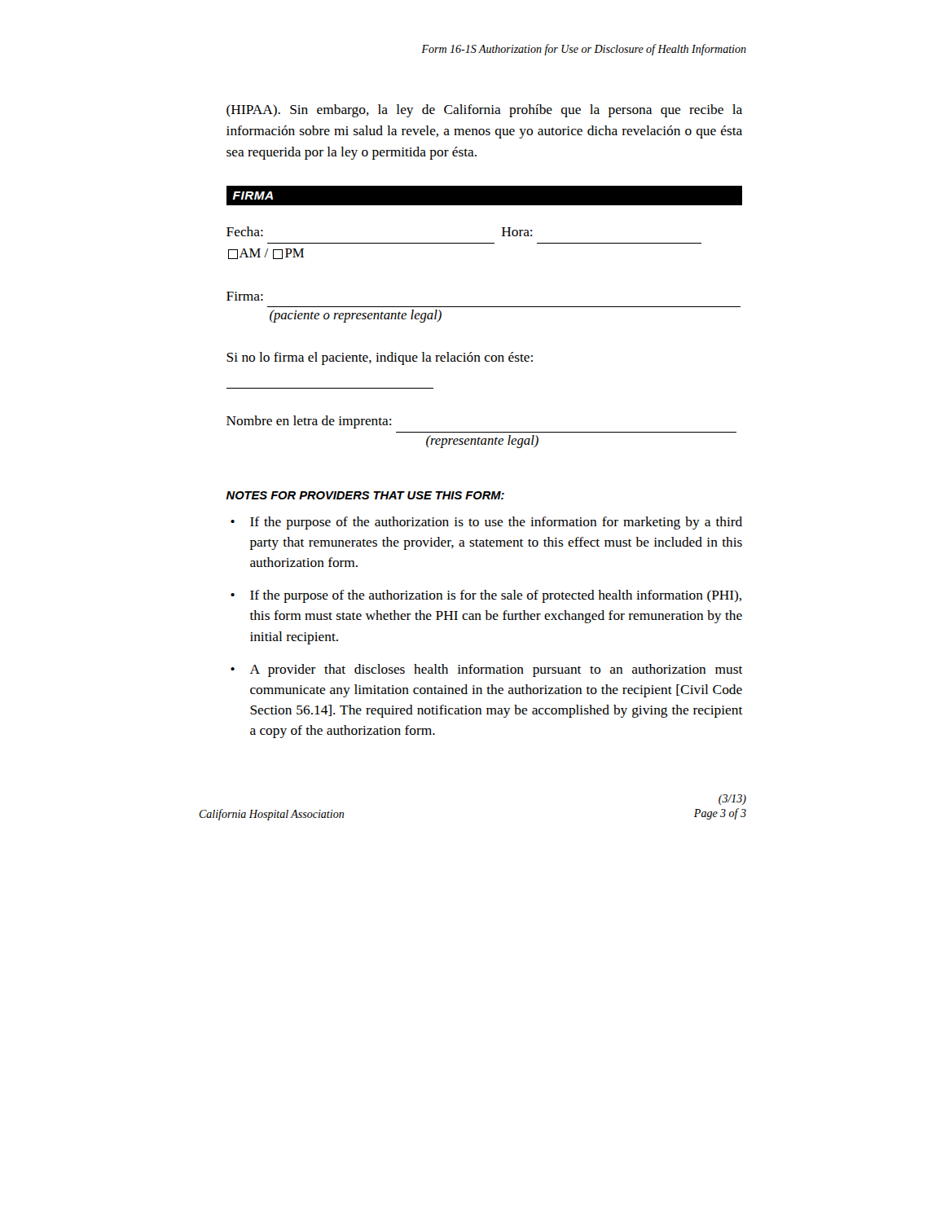Form 16-1S Authorization for Use or Disclosure of Health Information
(HIPAA). Sin embargo, la ley de California prohíbe que la persona que recibe la información sobre mi salud la revele, a menos que yo autorice dicha revelación o que ésta sea requerida por la ley o permitida por ésta.
FIRMA
Fecha: Hora: AM / PM
Firma: (paciente o representante legal)
Si no lo firma el paciente, indique la relación con éste:
Nombre en letra de imprenta: (representante legal)
NOTES FOR PROVIDERS THAT USE THIS FORM:
If the purpose of the authorization is to use the information for marketing by a third party that remunerates the provider, a statement to this effect must be included in this authorization form.
If the purpose of the authorization is for the sale of protected health information (PHI), this form must state whether the PHI can be further exchanged for remuneration by the initial recipient.
A provider that discloses health information pursuant to an authorization must communicate any limitation contained in the authorization to the recipient [Civil Code Section 56.14]. The required notification may be accomplished by giving the recipient a copy of the authorization form.
California Hospital Association
(3/13)
Page 3 of 3